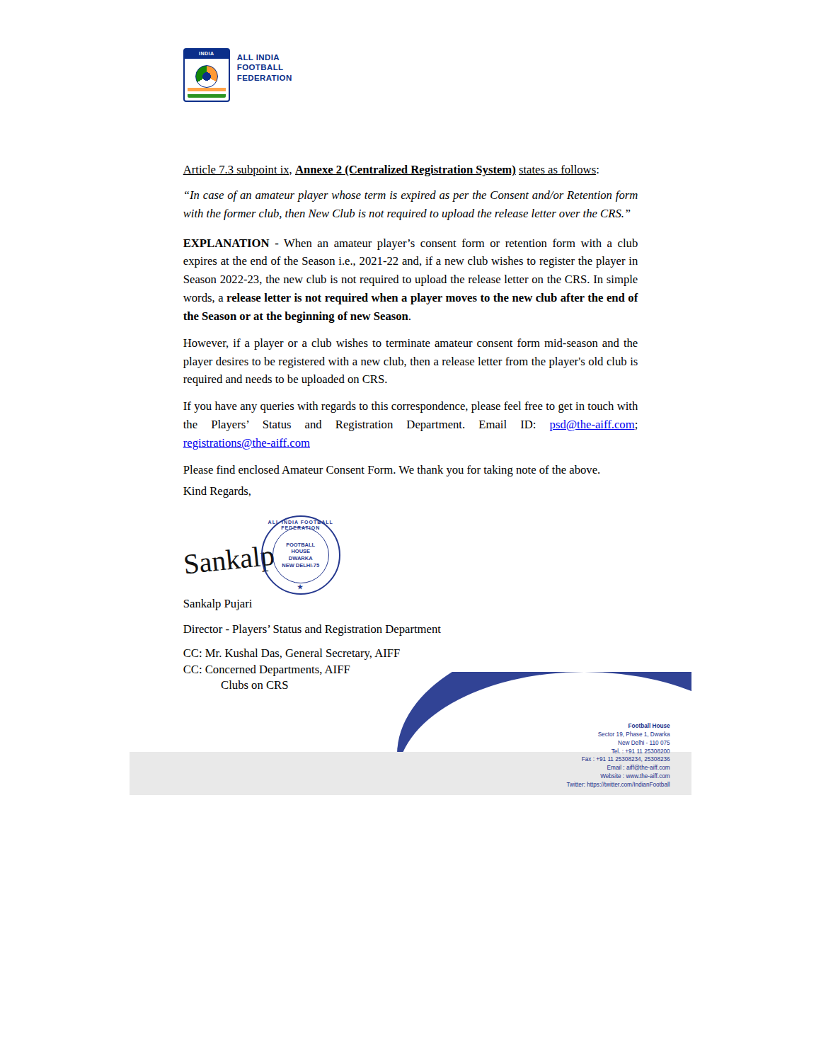INDIA
ALL INDIA
FOOTBALL
FEDERATION
Article 7.3 subpoint ix, Annexe 2 (Centralized Registration System) states as follows:
“In case of an amateur player whose term is expired as per the Consent and/or Retention form with the former club, then New Club is not required to upload the release letter over the CRS.”
EXPLANATION - When an amateur player’s consent form or retention form with a club expires at the end of the Season i.e., 2021-22 and, if a new club wishes to register the player in Season 2022-23, the new club is not required to upload the release letter on the CRS. In simple words, a release letter is not required when a player moves to the new club after the end of the Season or at the beginning of new Season.
However, if a player or a club wishes to terminate amateur consent form mid-season and the player desires to be registered with a new club, then a release letter from the player's old club is required and needs to be uploaded on CRS.
If you have any queries with regards to this correspondence, please feel free to get in touch with the Players’ Status and Registration Department. Email ID: psd@the-aiff.com; registrations@the-aiff.com
Please find enclosed Amateur Consent Form. We thank you for taking note of the above.
Kind Regards,
Sankalp
ALL INDIA FOOTBALL FEDERATION
FOOTBALL
HOUSE
DWARKA
NEW DELHI-75
★
Sankalp Pujari
Director - Players’ Status and Registration Department
CC: Mr. Kushal Das, General Secretary, AIFF
CC: Concerned Departments, AIFF
Clubs on CRS
Football House
Sector 19, Phase 1, Dwarka
New Delhi - 110 075
Tel. : +91 11 25308200
Fax : +91 11 25308234, 25308236
Email : aiff@the-aiff.com
Website : www.the-aiff.com
Twitter: https://twitter.com/IndianFootball